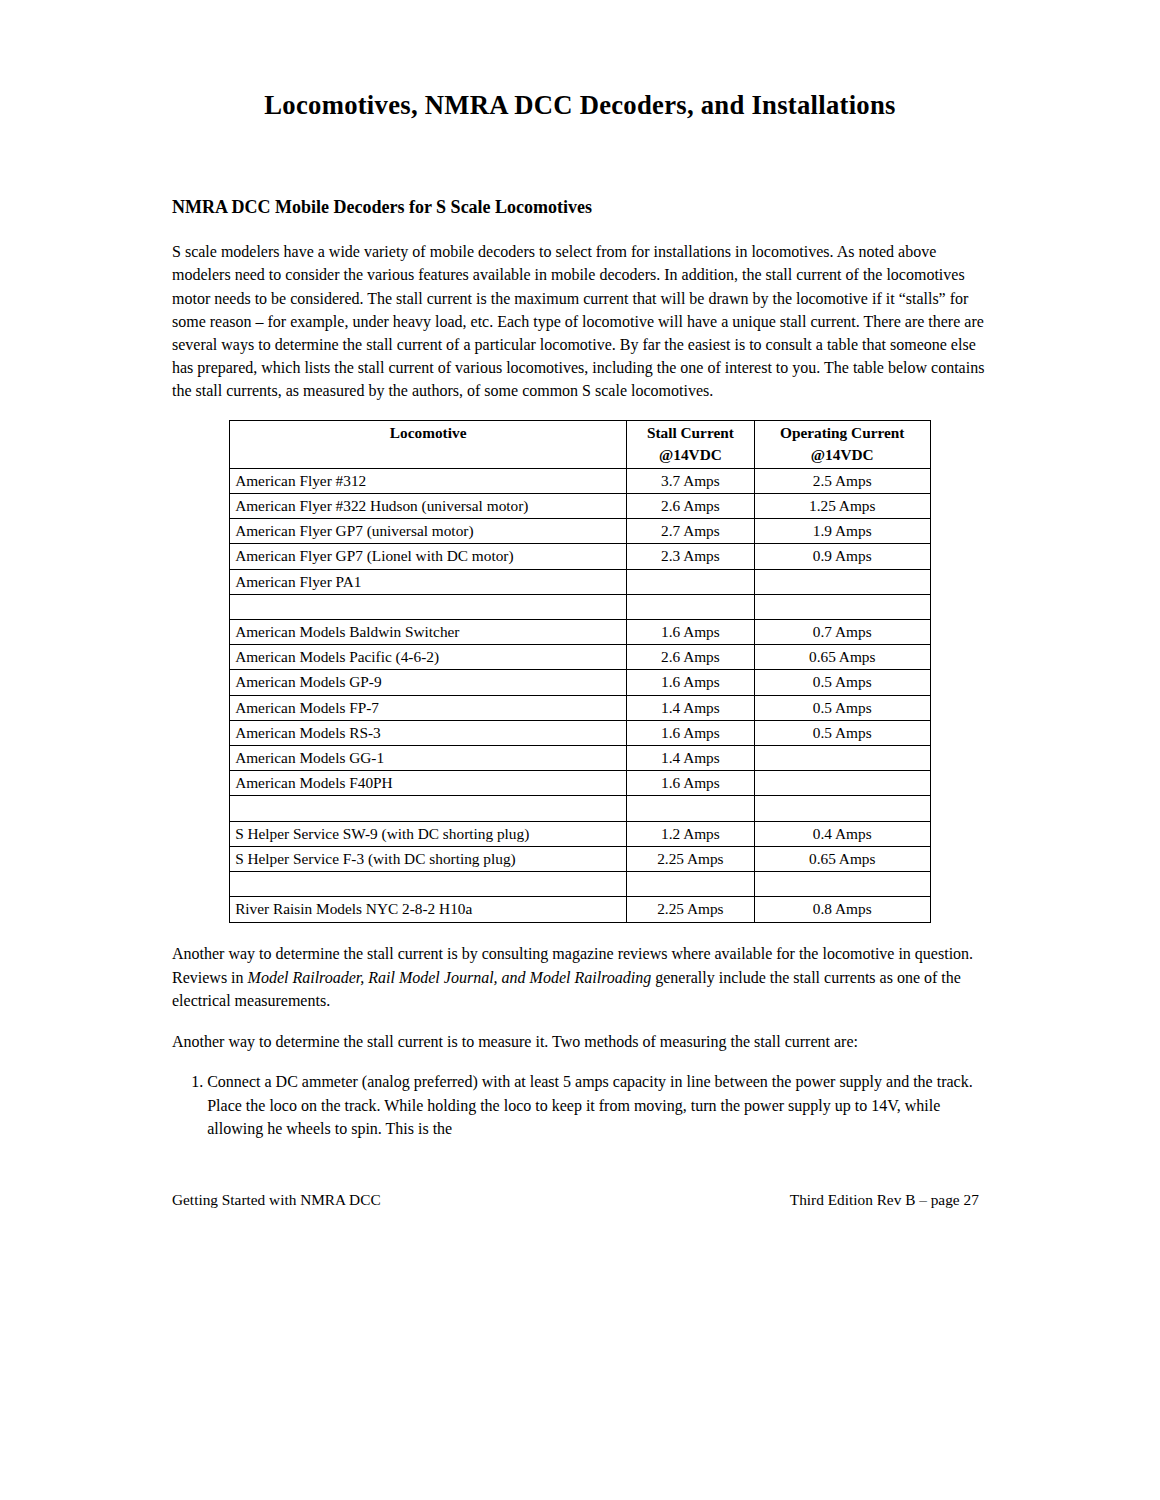Locomotives, NMRA DCC Decoders, and Installations
NMRA DCC Mobile Decoders for S Scale Locomotives
S scale modelers have a wide variety of mobile decoders to select from for installations in locomotives. As noted above modelers need to consider the various features available in mobile decoders. In addition, the stall current of the locomotives motor needs to be considered. The stall current is the maximum current that will be drawn by the locomotive if it “stalls” for some reason – for example, under heavy load, etc. Each type of locomotive will have a unique stall current. There are there are several ways to determine the stall current of a particular locomotive. By far the easiest is to consult a table that someone else has prepared, which lists the stall current of various locomotives, including the one of interest to you. The table below contains the stall currents, as measured by the authors, of some common S scale locomotives.
| Locomotive | Stall Current @14VDC | Operating Current @14VDC |
| --- | --- | --- |
| American Flyer #312 | 3.7 Amps | 2.5 Amps |
| American Flyer #322 Hudson (universal motor) | 2.6 Amps | 1.25 Amps |
| American Flyer GP7 (universal motor) | 2.7 Amps | 1.9 Amps |
| American Flyer GP7 (Lionel with DC motor) | 2.3 Amps | 0.9 Amps |
| American Flyer PA1 | | |
| American Models Baldwin Switcher | 1.6 Amps | 0.7 Amps |
| American Models Pacific (4-6-2) | 2.6 Amps | 0.65 Amps |
| American Models GP-9 | 1.6 Amps | 0.5 Amps |
| American Models FP-7 | 1.4 Amps | 0.5 Amps |
| American Models RS-3 | 1.6 Amps | 0.5 Amps |
| American Models GG-1 | 1.4 Amps | |
| American Models F40PH | 1.6 Amps | |
| S Helper Service SW-9 (with DC shorting plug) | 1.2 Amps | 0.4 Amps |
| S Helper Service F-3 (with DC shorting plug) | 2.25 Amps | 0.65 Amps |
| River Raisin Models NYC 2-8-2 H10a | 2.25 Amps | 0.8 Amps |
Another way to determine the stall current is by consulting magazine reviews where available for the locomotive in question. Reviews in Model Railroader, Rail Model Journal, and Model Railroading generally include the stall currents as one of the electrical measurements.
Another way to determine the stall current is to measure it. Two methods of measuring the stall current are:
Connect a DC ammeter (analog preferred) with at least 5 amps capacity in line between the power supply and the track. Place the loco on the track. While holding the loco to keep it from moving, turn the power supply up to 14V, while allowing he wheels to spin. This is the
Getting Started with NMRA DCC Third Edition Rev B – page 27